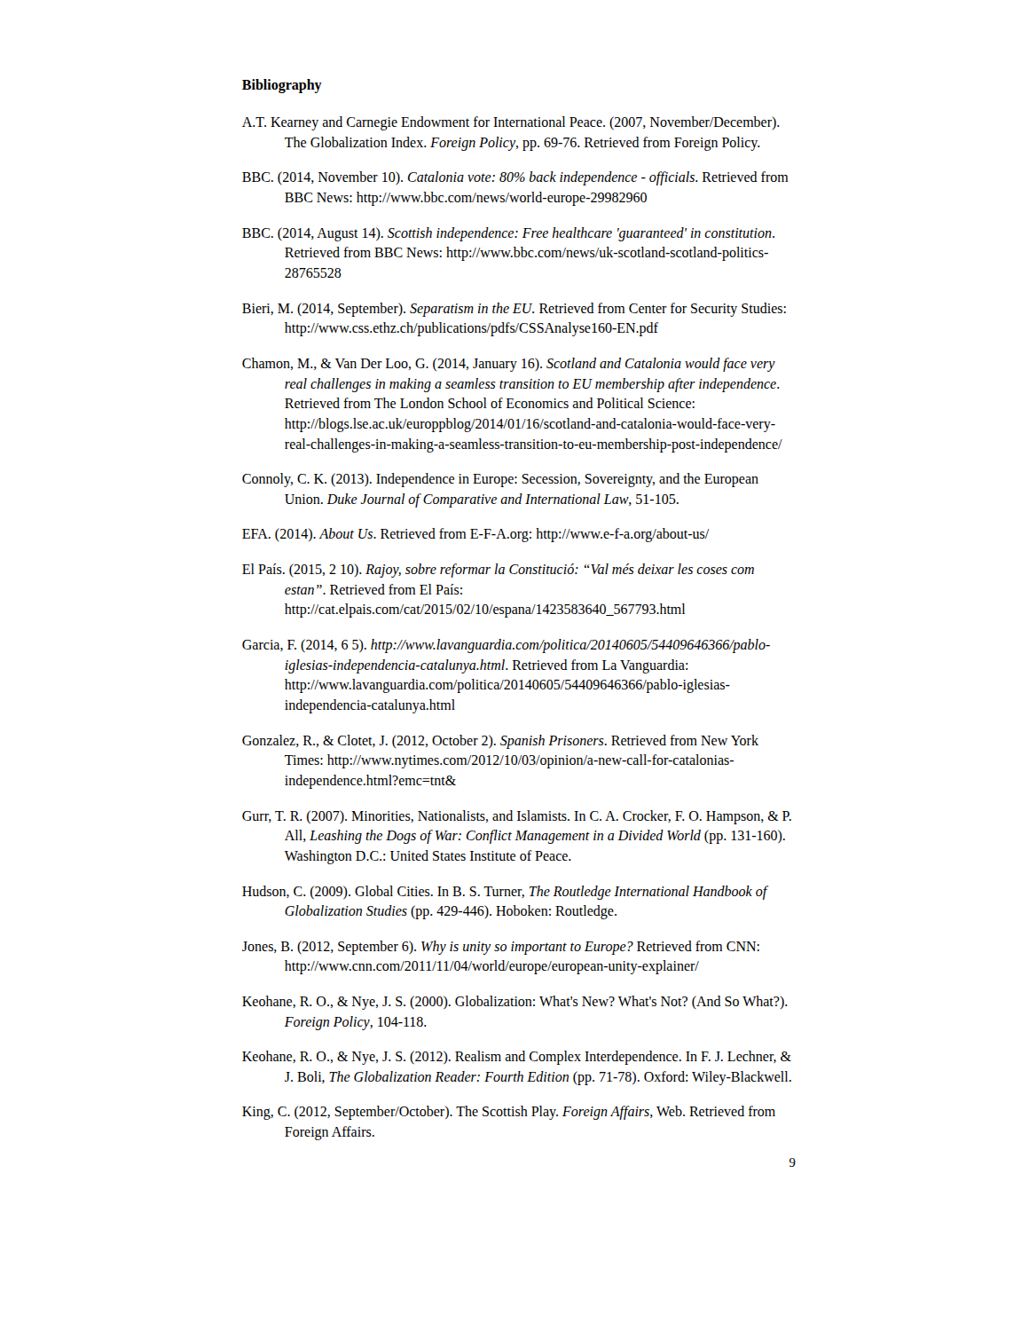Bibliography
A.T. Kearney and Carnegie Endowment for International Peace. (2007, November/December). The Globalization Index. Foreign Policy, pp. 69-76. Retrieved from Foreign Policy.
BBC. (2014, November 10). Catalonia vote: 80% back independence - officials. Retrieved from BBC News: http://www.bbc.com/news/world-europe-29982960
BBC. (2014, August 14). Scottish independence: Free healthcare 'guaranteed' in constitution. Retrieved from BBC News: http://www.bbc.com/news/uk-scotland-scotland-politics-28765528
Bieri, M. (2014, September). Separatism in the EU. Retrieved from Center for Security Studies: http://www.css.ethz.ch/publications/pdfs/CSSAnalyse160-EN.pdf
Chamon, M., & Van Der Loo, G. (2014, January 16). Scotland and Catalonia would face very real challenges in making a seamless transition to EU membership after independence. Retrieved from The London School of Economics and Political Science: http://blogs.lse.ac.uk/europpblog/2014/01/16/scotland-and-catalonia-would-face-very-real-challenges-in-making-a-seamless-transition-to-eu-membership-post-independence/
Connoly, C. K. (2013). Independence in Europe: Secession, Sovereignty, and the European Union. Duke Journal of Comparative and International Law, 51-105.
EFA. (2014). About Us. Retrieved from E-F-A.org: http://www.e-f-a.org/about-us/
El País. (2015, 2 10). Rajoy, sobre reformar la Constitució: “Val més deixar les coses com estan”. Retrieved from El País: http://cat.elpais.com/cat/2015/02/10/espana/1423583640_567793.html
Garcia, F. (2014, 6 5). http://www.lavanguardia.com/politica/20140605/54409646366/pablo-iglesias-independencia-catalunya.html. Retrieved from La Vanguardia: http://www.lavanguardia.com/politica/20140605/54409646366/pablo-iglesias-independencia-catalunya.html
Gonzalez, R., & Clotet, J. (2012, October 2). Spanish Prisoners. Retrieved from New York Times: http://www.nytimes.com/2012/10/03/opinion/a-new-call-for-catalonias-independence.html?emc=tnt&
Gurr, T. R. (2007). Minorities, Nationalists, and Islamists. In C. A. Crocker, F. O. Hampson, & P. All, Leashing the Dogs of War: Conflict Management in a Divided World (pp. 131-160). Washington D.C.: United States Institute of Peace.
Hudson, C. (2009). Global Cities. In B. S. Turner, The Routledge International Handbook of Globalization Studies (pp. 429-446). Hoboken: Routledge.
Jones, B. (2012, September 6). Why is unity so important to Europe? Retrieved from CNN: http://www.cnn.com/2011/11/04/world/europe/european-unity-explainer/
Keohane, R. O., & Nye, J. S. (2000). Globalization: What's New? What's Not? (And So What?). Foreign Policy, 104-118.
Keohane, R. O., & Nye, J. S. (2012). Realism and Complex Interdependence. In F. J. Lechner, & J. Boli, The Globalization Reader: Fourth Edition (pp. 71-78). Oxford: Wiley-Blackwell.
King, C. (2012, September/October). The Scottish Play. Foreign Affairs, Web. Retrieved from Foreign Affairs.
9